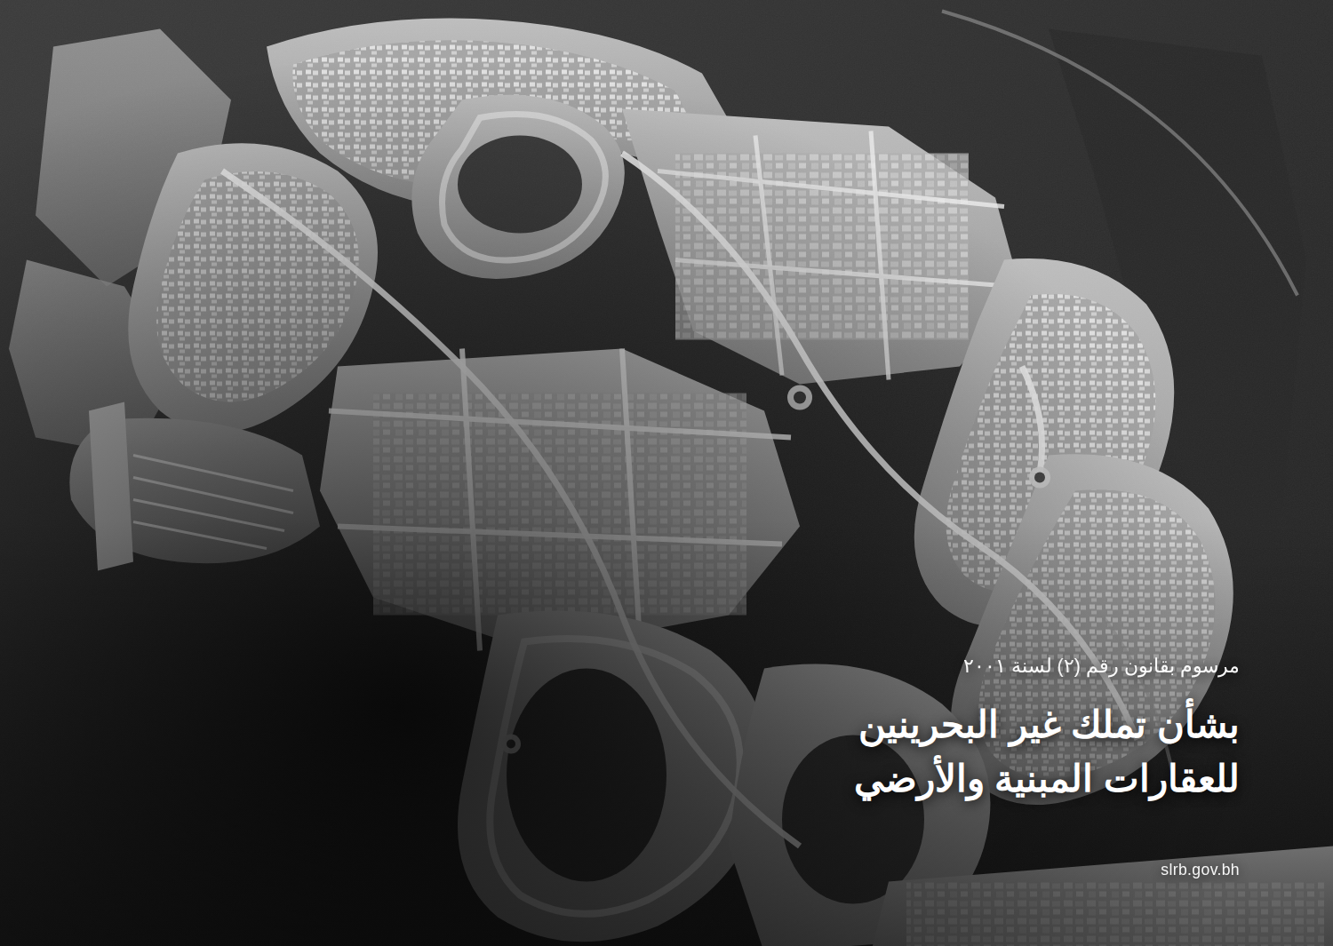مرسوم بقانون رقم (٢) لسنة ٢٠٠١
بشأن تملك غير البحرينين للعقارات المبنية والأرضي
slrb.gov.bh